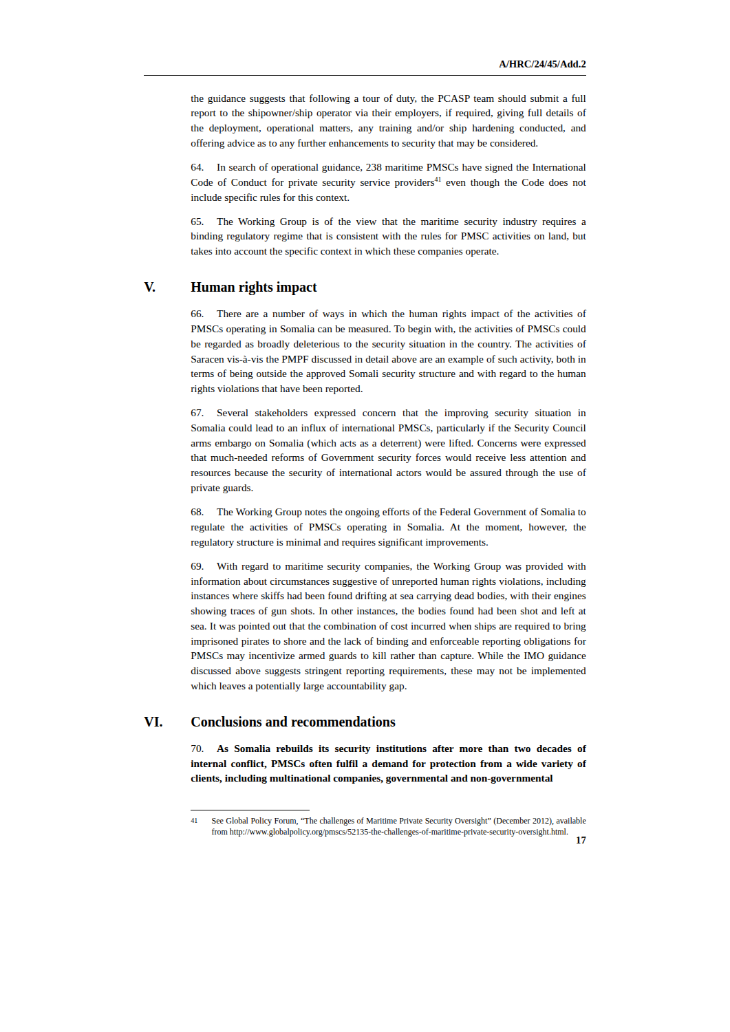A/HRC/24/45/Add.2
the guidance suggests that following a tour of duty, the PCASP team should submit a full report to the shipowner/ship operator via their employers, if required, giving full details of the deployment, operational matters, any training and/or ship hardening conducted, and offering advice as to any further enhancements to security that may be considered.
64. In search of operational guidance, 238 maritime PMSCs have signed the International Code of Conduct for private security service providers41 even though the Code does not include specific rules for this context.
65. The Working Group is of the view that the maritime security industry requires a binding regulatory regime that is consistent with the rules for PMSC activities on land, but takes into account the specific context in which these companies operate.
V. Human rights impact
66. There are a number of ways in which the human rights impact of the activities of PMSCs operating in Somalia can be measured. To begin with, the activities of PMSCs could be regarded as broadly deleterious to the security situation in the country. The activities of Saracen vis-à-vis the PMPF discussed in detail above are an example of such activity, both in terms of being outside the approved Somali security structure and with regard to the human rights violations that have been reported.
67. Several stakeholders expressed concern that the improving security situation in Somalia could lead to an influx of international PMSCs, particularly if the Security Council arms embargo on Somalia (which acts as a deterrent) were lifted. Concerns were expressed that much-needed reforms of Government security forces would receive less attention and resources because the security of international actors would be assured through the use of private guards.
68. The Working Group notes the ongoing efforts of the Federal Government of Somalia to regulate the activities of PMSCs operating in Somalia. At the moment, however, the regulatory structure is minimal and requires significant improvements.
69. With regard to maritime security companies, the Working Group was provided with information about circumstances suggestive of unreported human rights violations, including instances where skiffs had been found drifting at sea carrying dead bodies, with their engines showing traces of gun shots. In other instances, the bodies found had been shot and left at sea. It was pointed out that the combination of cost incurred when ships are required to bring imprisoned pirates to shore and the lack of binding and enforceable reporting obligations for PMSCs may incentivize armed guards to kill rather than capture. While the IMO guidance discussed above suggests stringent reporting requirements, these may not be implemented which leaves a potentially large accountability gap.
VI. Conclusions and recommendations
70. As Somalia rebuilds its security institutions after more than two decades of internal conflict, PMSCs often fulfil a demand for protection from a wide variety of clients, including multinational companies, governmental and non-governmental
41 See Global Policy Forum, “The challenges of Maritime Private Security Oversight” (December 2012), available from http://www.globalpolicy.org/pmscs/52135-the-challenges-of-maritime-private-security-oversight.html.
17